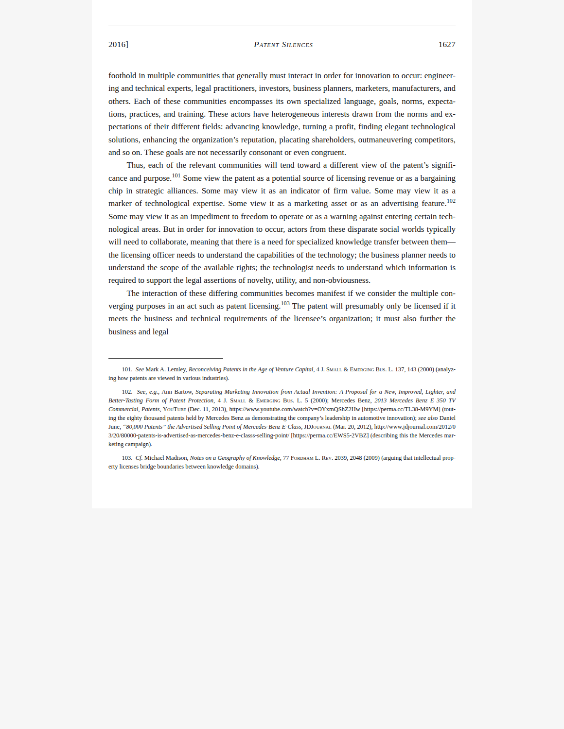2016] Patent Silences 1627
foothold in multiple communities that generally must interact in order for innovation to occur: engineering and technical experts, legal practitioners, investors, business planners, marketers, manufacturers, and others. Each of these communities encompasses its own specialized language, goals, norms, expectations, practices, and training. These actors have heterogeneous interests drawn from the norms and expectations of their different fields: advancing knowledge, turning a profit, finding elegant technological solutions, enhancing the organization’s reputation, placating shareholders, outmaneuvering competitors, and so on. These goals are not necessarily consonant or even congruent.
Thus, each of the relevant communities will tend toward a different view of the patent’s significance and purpose.101 Some view the patent as a potential source of licensing revenue or as a bargaining chip in strategic alliances. Some may view it as an indicator of firm value. Some may view it as a marker of technological expertise. Some view it as a marketing asset or as an advertising feature.102 Some may view it as an impediment to freedom to operate or as a warning against entering certain technological areas. But in order for innovation to occur, actors from these disparate social worlds typically will need to collaborate, meaning that there is a need for specialized knowledge transfer between them—the licensing officer needs to understand the capabilities of the technology; the business planner needs to understand the scope of the available rights; the technologist needs to understand which information is required to support the legal assertions of novelty, utility, and non-obviousness.
The interaction of these differing communities becomes manifest if we consider the multiple converging purposes in an act such as patent licensing.103 The patent will presumably only be licensed if it meets the business and technical requirements of the licensee’s organization; it must also further the business and legal
101. See Mark A. Lemley, Reconceiving Patents in the Age of Venture Capital, 4 J. Small & Emerging Bus. L. 137, 143 (2000) (analyzing how patents are viewed in various industries).
102. See, e.g., Ann Bartow, Separating Marketing Innovation from Actual Invention: A Proposal for a New, Improved, Lighter, and Better-Tasting Form of Patent Protection, 4 J. Small & Emerging Bus. L. 5 (2000); Mercedes Benz, 2013 Mercedes Benz E 350 TV Commercial, Patents, YouTube (Dec. 11, 2013), https://www.youtube.com/watch?v=OYxmQShZ2Hw [https://perma.cc/TL38-M9YM] (touting the eighty thousand patents held by Mercedes Benz as demonstrating the company’s leadership in automotive innovation); see also Daniel June, “80,000 Patents” the Advertised Selling Point of Mercedes-Benz E-Class, JDJournal (Mar. 20, 2012), http://www.jdjournal.com/2012/03/20/80000-patents-is-advertised-as-mercedes-benz-e-classs-selling-point/ [https://perma.cc/EWS5-2VBZ] (describing this the Mercedes marketing campaign).
103. Cf. Michael Madison, Notes on a Geography of Knowledge, 77 Fordham L. Rev. 2039, 2048 (2009) (arguing that intellectual property licenses bridge boundaries between knowledge domains).